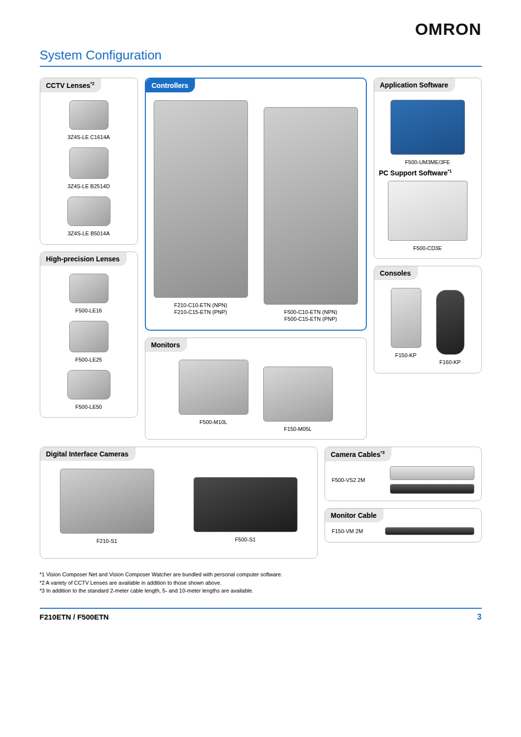OMRON
System Configuration
CCTV Lenses*2
3Z4S-LE C1614A
3Z4S-LE B2514D
3Z4S-LE B5014A
High-precision Lenses
F500-LE16
F500-LE25
F500-LE50
Controllers
F210-C10-ETN (NPN)
F210-C15-ETN (PNP)
F500-C10-ETN (NPN)
F500-C15-ETN (PNP)
Monitors
F500-M10L
F150-M05L
Application Software
F500-UM3ME/3FE
PC Support Software*1
F500-CD3E
Consoles
F150-KP
F160-KP
Digital Interface Cameras
F210-S1
F500-S1
Camera Cables*3
F500-VS2 2M
Monitor Cable
F150-VM 2M
*1 Vision Composer Net and Vision Composer Watcher are bundled with personal computer software.
*2 A variety of CCTV Lenses are available in addition to those shown above.
*3 In addition to the standard 2-meter cable length, 5- and 10-meter lengths are available.
F210ETN / F500ETN
3